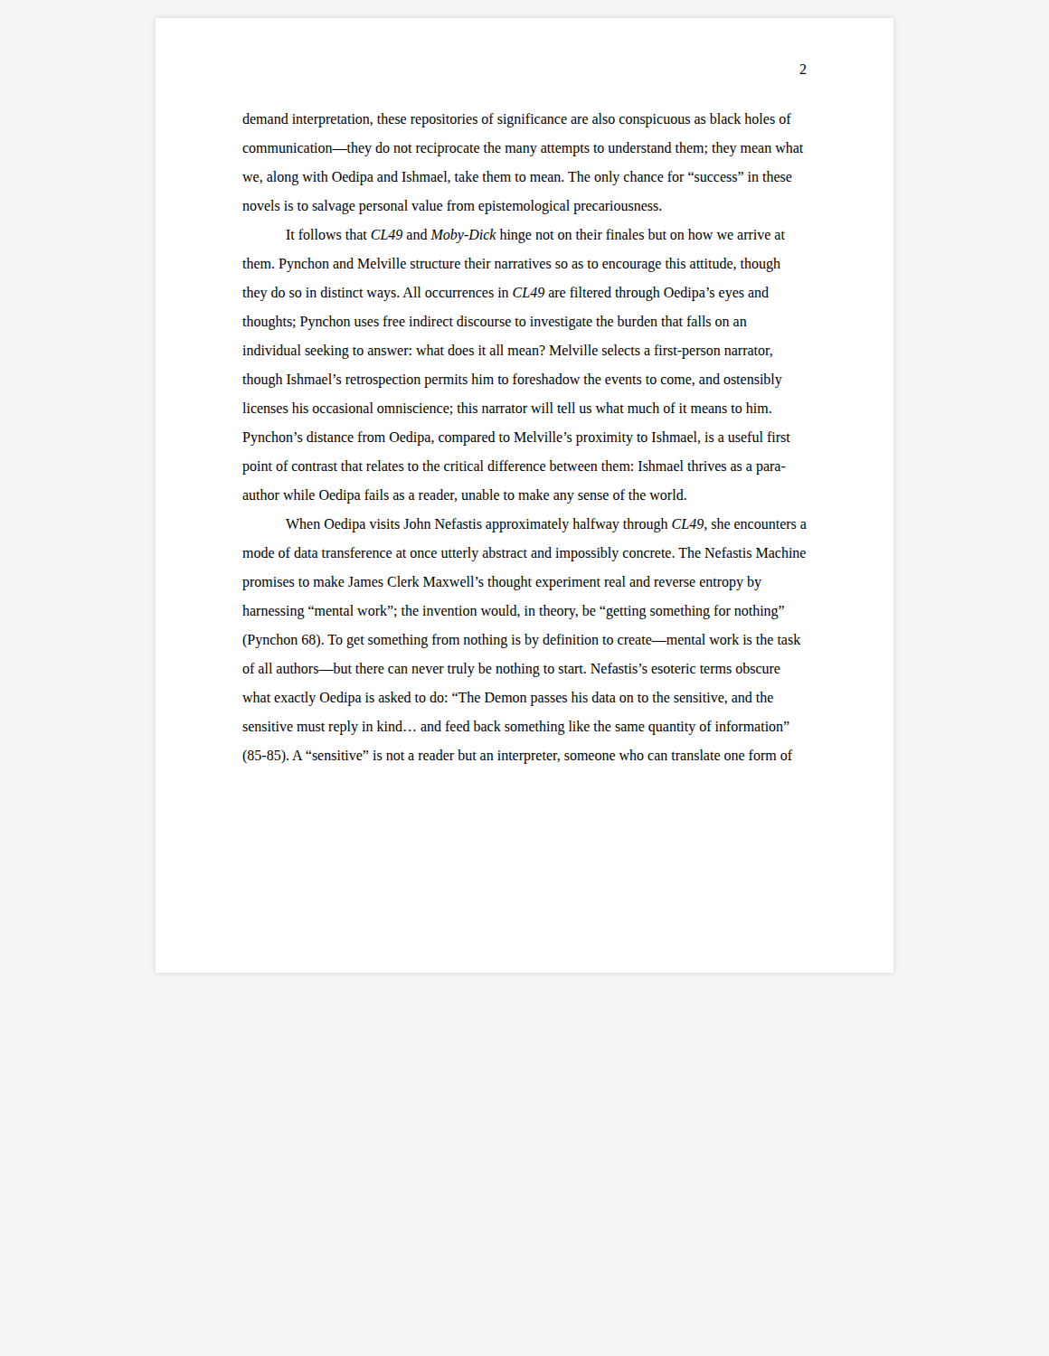2
demand interpretation, these repositories of significance are also conspicuous as black holes of communication—they do not reciprocate the many attempts to understand them; they mean what we, along with Oedipa and Ishmael, take them to mean. The only chance for “success” in these novels is to salvage personal value from epistemological precariousness.
It follows that CL49 and Moby-Dick hinge not on their finales but on how we arrive at them. Pynchon and Melville structure their narratives so as to encourage this attitude, though they do so in distinct ways. All occurrences in CL49 are filtered through Oedipa’s eyes and thoughts; Pynchon uses free indirect discourse to investigate the burden that falls on an individual seeking to answer: what does it all mean? Melville selects a first-person narrator, though Ishmael’s retrospection permits him to foreshadow the events to come, and ostensibly licenses his occasional omniscience; this narrator will tell us what much of it means to him. Pynchon’s distance from Oedipa, compared to Melville’s proximity to Ishmael, is a useful first point of contrast that relates to the critical difference between them: Ishmael thrives as a para-author while Oedipa fails as a reader, unable to make any sense of the world.
When Oedipa visits John Nefastis approximately halfway through CL49, she encounters a mode of data transference at once utterly abstract and impossibly concrete. The Nefastis Machine promises to make James Clerk Maxwell’s thought experiment real and reverse entropy by harnessing “mental work”; the invention would, in theory, be “getting something for nothing” (Pynchon 68). To get something from nothing is by definition to create—mental work is the task of all authors—but there can never truly be nothing to start. Nefastis’s esoteric terms obscure what exactly Oedipa is asked to do: “The Demon passes his data on to the sensitive, and the sensitive must reply in kind… and feed back something like the same quantity of information” (85-85). A “sensitive” is not a reader but an interpreter, someone who can translate one form of